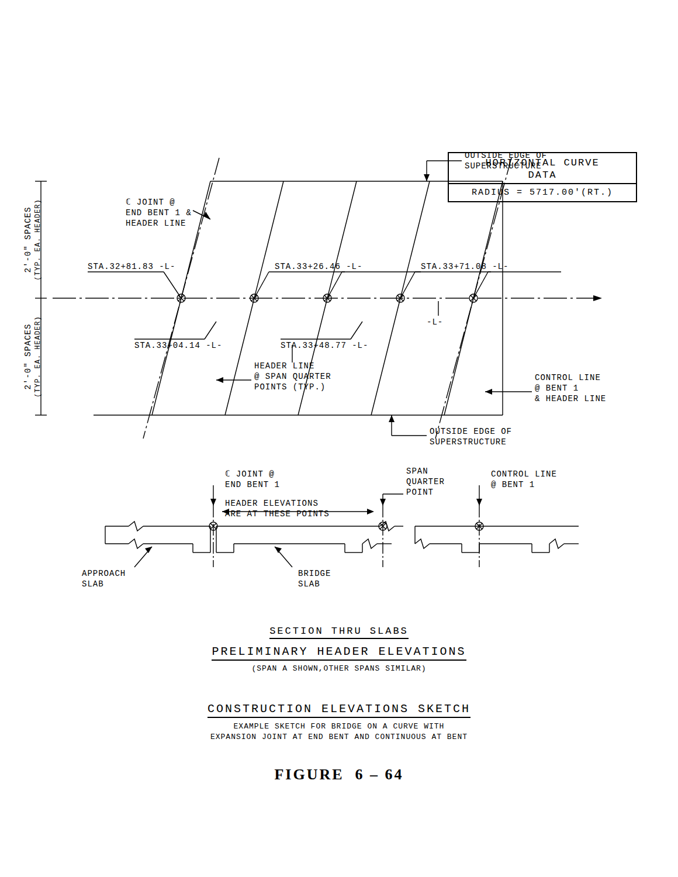HORIZONTAL CURVE
DATA
RADIUS = 5717.00'(RT.)
STA.32+81.83 -L- STA.33+26.46 -L- STA.33+71.08 -L- STA.33+04.14 -L- STA.33+48.77 -L- -L- ℂ JOINT @ END BENT 1 & HEADER LINE OUTSIDE EDGE OF SUPERSTRUCTURE OUTSIDE EDGE OF SUPERSTRUCTURE HEADER LINE @ SPAN QUARTER POINTS (TYP.) CONTROL LINE @ BENT 1 & HEADER LINE 2'-0" SPACES (TYP. EA. HEADER) 2'-0" SPACES (TYP. EA. HEADER)
ℂ JOINT @ END BENT 1 SPAN QUARTER POINT CONTROL LINE @ BENT 1 HEADER ELEVATIONS ARE AT THESE POINTS APPROACH SLAB BRIDGE SLAB
SECTION THRU SLABS
PRELIMINARY HEADER ELEVATIONS
(SPAN A SHOWN,OTHER SPANS SIMILAR)
CONSTRUCTION ELEVATIONS SKETCH
EXAMPLE SKETCH FOR BRIDGE ON A CURVE WITH
EXPANSION JOINT AT END BENT AND CONTINUOUS AT BENT
FIGURE 6 – 64